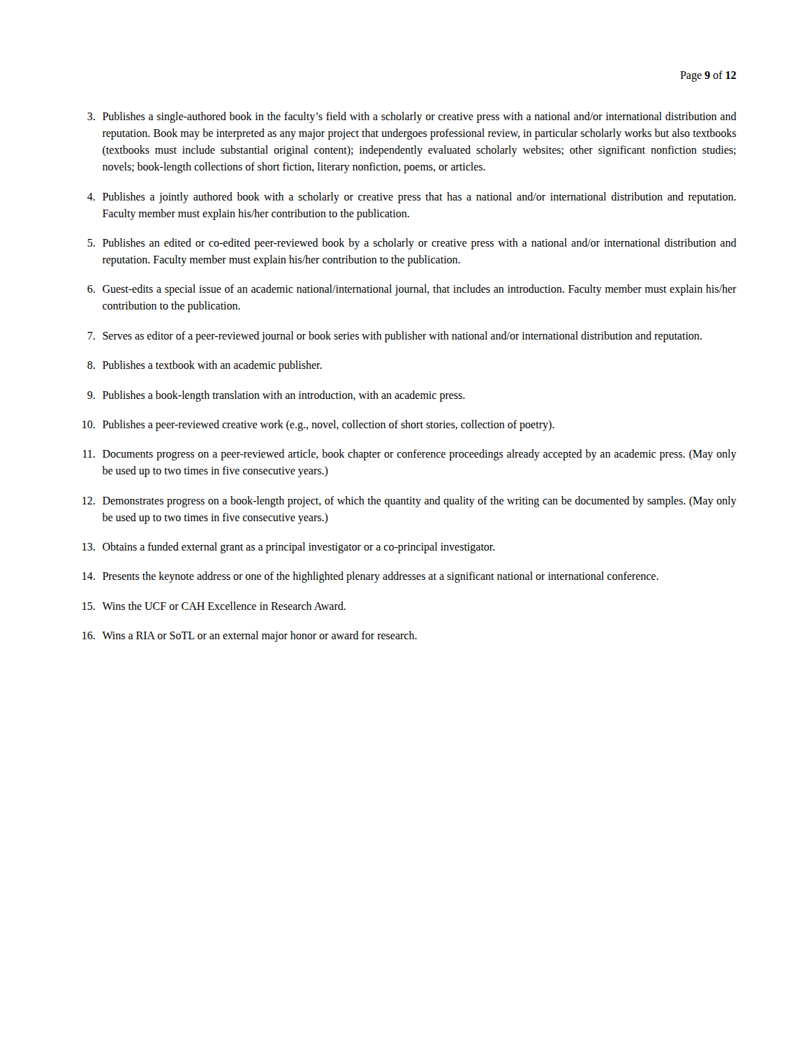Page 9 of 12
Publishes a single-authored book in the faculty’s field with a scholarly or creative press with a national and/or international distribution and reputation. Book may be interpreted as any major project that undergoes professional review, in particular scholarly works but also textbooks (textbooks must include substantial original content); independently evaluated scholarly websites; other significant nonfiction studies; novels; book-length collections of short fiction, literary nonfiction, poems, or articles.
Publishes a jointly authored book with a scholarly or creative press that has a national and/or international distribution and reputation. Faculty member must explain his/her contribution to the publication.
Publishes an edited or co-edited peer-reviewed book by a scholarly or creative press with a national and/or international distribution and reputation. Faculty member must explain his/her contribution to the publication.
Guest-edits a special issue of an academic national/international journal, that includes an introduction. Faculty member must explain his/her contribution to the publication.
Serves as editor of a peer-reviewed journal or book series with publisher with national and/or international distribution and reputation.
Publishes a textbook with an academic publisher.
Publishes a book-length translation with an introduction, with an academic press.
Publishes a peer-reviewed creative work (e.g., novel, collection of short stories, collection of poetry).
Documents progress on a peer-reviewed article, book chapter or conference proceedings already accepted by an academic press. (May only be used up to two times in five consecutive years.)
Demonstrates progress on a book-length project, of which the quantity and quality of the writing can be documented by samples. (May only be used up to two times in five consecutive years.)
Obtains a funded external grant as a principal investigator or a co-principal investigator.
Presents the keynote address or one of the highlighted plenary addresses at a significant national or international conference.
Wins the UCF or CAH Excellence in Research Award.
Wins a RIA or SoTL or an external major honor or award for research.